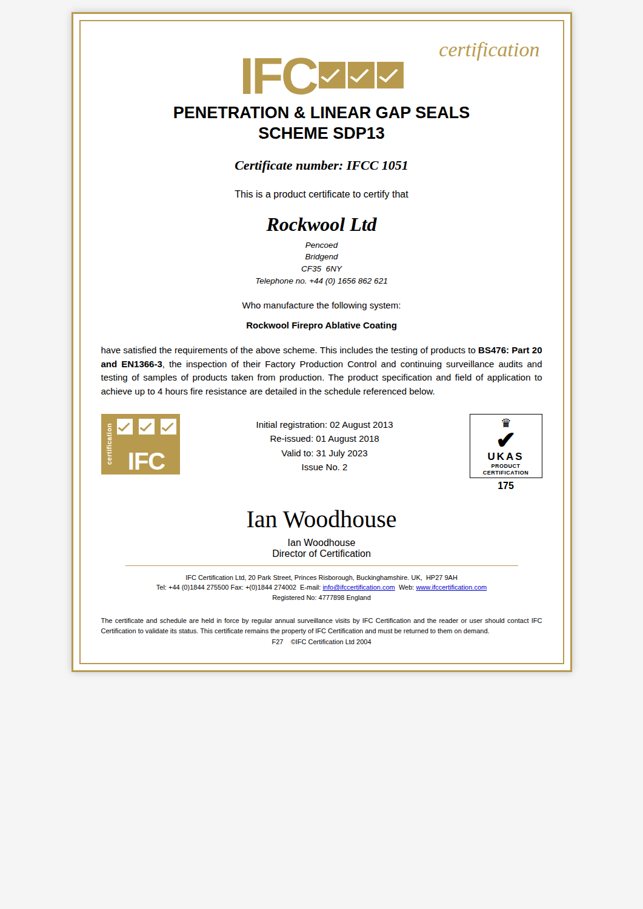certification IFC
PENETRATION & LINEAR GAP SEALS
SCHEME SDP13
Certificate number: IFCC 1051
This is a product certificate to certify that
Rockwool Ltd
Pencoed
Bridgend
CF35 6NY
Telephone no. +44 (0) 1656 862 621
Who manufacture the following system:
Rockwool Firepro Ablative Coating
have satisfied the requirements of the above scheme. This includes the testing of products to BS476: Part 20 and EN1366-3, the inspection of their Factory Production Control and continuing surveillance audits and testing of samples of products taken from production. The product specification and field of application to achieve up to 4 hours fire resistance are detailed in the schedule referenced below.
certification IFC
Initial registration: 02 August 2013
Re-issued: 01 August 2018
Valid to: 31 July 2023
Issue No. 2
♛
✔
UKAS
PRODUCT
CERTIFICATION
175
Ian Woodhouse
Ian Woodhouse
Director of Certification
IFC Certification Ltd, 20 Park Street, Princes Risborough, Buckinghamshire. UK, HP27 9AH
Tel: +44 (0)1844 275500 Fax: +(0)1844 274002 E-mail: info@ifccertification.com Web: www.ifccertification.com
Registered No: 4777898 England
The certificate and schedule are held in force by regular annual surveillance visits by IFC Certification and the reader or user should contact IFC Certification to validate its status. This certificate remains the property of IFC Certification and must be returned to them on demand.
F27 ©IFC Certification Ltd 2004